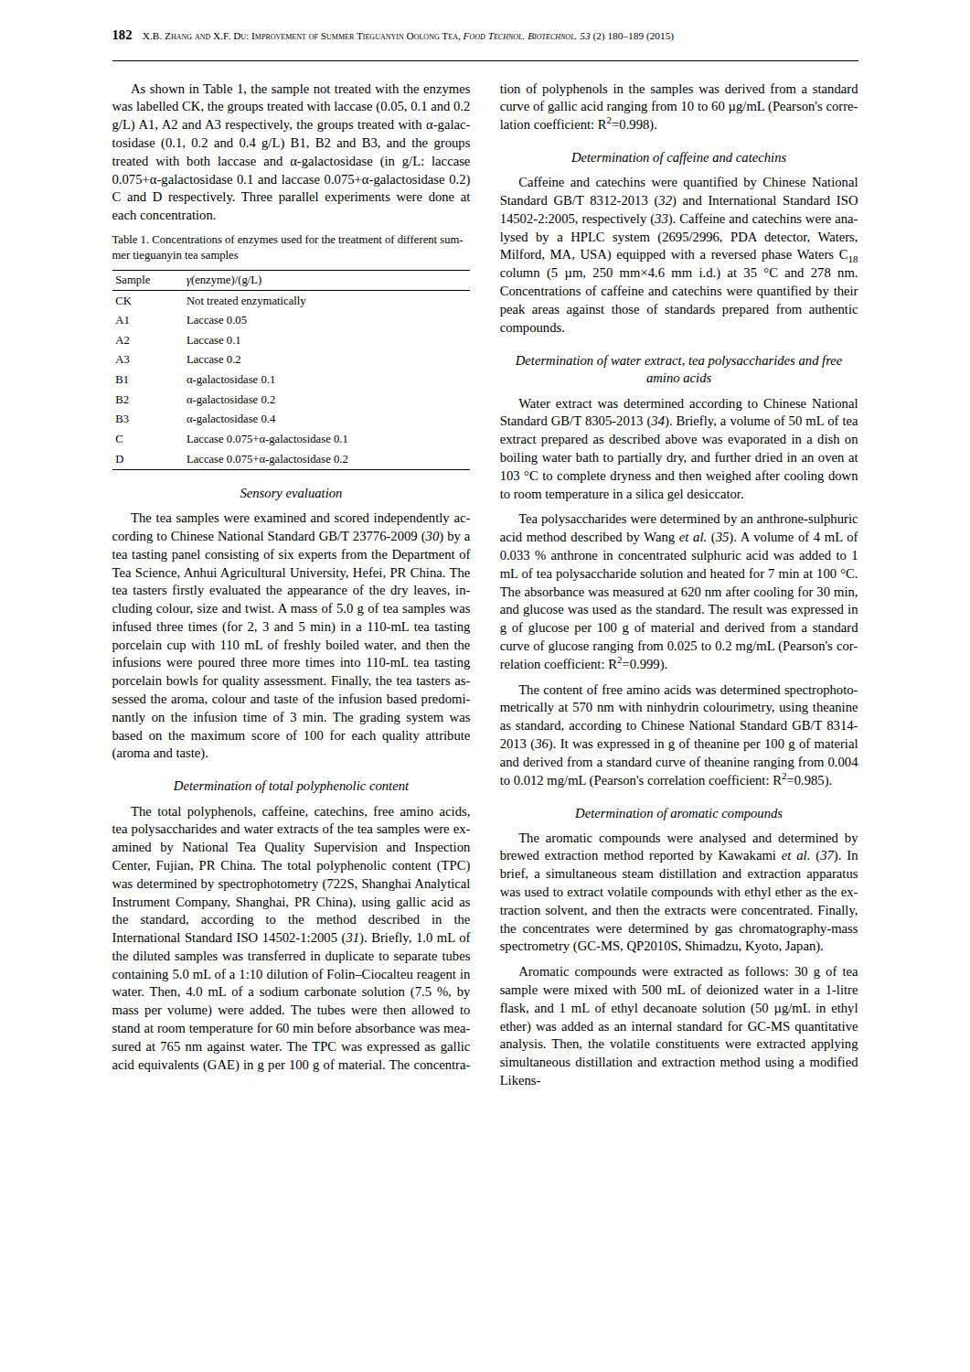182 X.B. Zhang and X.F. Du: Improvement of Summer Tieguanyin Oolong Tea, Food Technol. Biotechnol. 53 (2) 180–189 (2015)
As shown in Table 1, the sample not treated with the enzymes was labelled CK, the groups treated with laccase (0.05, 0.1 and 0.2 g/L) A1, A2 and A3 respectively, the groups treated with α-galactosidase (0.1, 0.2 and 0.4 g/L) B1, B2 and B3, and the groups treated with both laccase and α-galactosidase (in g/L: laccase 0.075+α-galactosidase 0.1 and laccase 0.075+α-galactosidase 0.2) C and D respectively. Three parallel experiments were done at each concentration.
Table 1. Concentrations of enzymes used for the treatment of different summer tieguanyin tea samples
| Sample | γ (enzyme)/(g/L) |
| --- | --- |
| CK | Not treated enzymatically |
| A1 | Laccase 0.05 |
| A2 | Laccase 0.1 |
| A3 | Laccase 0.2 |
| B1 | α-galactosidase 0.1 |
| B2 | α-galactosidase 0.2 |
| B3 | α-galactosidase 0.4 |
| C | Laccase 0.075+α-galactosidase 0.1 |
| D | Laccase 0.075+α-galactosidase 0.2 |
Sensory evaluation
The tea samples were examined and scored independently according to Chinese National Standard GB/T 23776-2009 (30) by a tea tasting panel consisting of six experts from the Department of Tea Science, Anhui Agricultural University, Hefei, PR China. The tea tasters firstly evaluated the appearance of the dry leaves, including colour, size and twist. A mass of 5.0 g of tea samples was infused three times (for 2, 3 and 5 min) in a 110-mL tea tasting porcelain cup with 110 mL of freshly boiled water, and then the infusions were poured three more times into 110-mL tea tasting porcelain bowls for quality assessment. Finally, the tea tasters assessed the aroma, colour and taste of the infusion based predominantly on the infusion time of 3 min. The grading system was based on the maximum score of 100 for each quality attribute (aroma and taste).
Determination of total polyphenolic content
The total polyphenols, caffeine, catechins, free amino acids, tea polysaccharides and water extracts of the tea samples were examined by National Tea Quality Supervision and Inspection Center, Fujian, PR China. The total polyphenolic content (TPC) was determined by spectrophotometry (722S, Shanghai Analytical Instrument Company, Shanghai, PR China), using gallic acid as the standard, according to the method described in the International Standard ISO 14502-1:2005 (31). Briefly, 1.0 mL of the diluted samples was transferred in duplicate to separate tubes containing 5.0 mL of a 1:10 dilution of Folin–Ciocalteu reagent in water. Then, 4.0 mL of a sodium carbonate solution (7.5 %, by mass per volume) were added. The tubes were then allowed to stand at room temperature for 60 min before absorbance was measured at 765 nm against water. The TPC was expressed as gallic acid equivalents (GAE) in g per 100 g of material. The concentration of polyphenols in the samples was derived from a standard curve of gallic acid ranging from 10 to 60 µg/mL (Pearson's correlation coefficient: R2=0.998).
Determination of caffeine and catechins
Caffeine and catechins were quantified by Chinese National Standard GB/T 8312-2013 (32) and International Standard ISO 14502-2:2005, respectively (33). Caffeine and catechins were analysed by a HPLC system (2695/2996, PDA detector, Waters, Milford, MA, USA) equipped with a reversed phase Waters C18 column (5 µm, 250 mm×4.6 mm i.d.) at 35 °C and 278 nm. Concentrations of caffeine and catechins were quantified by their peak areas against those of standards prepared from authentic compounds.
Determination of water extract, tea polysaccharides and free amino acids
Water extract was determined according to Chinese National Standard GB/T 8305-2013 (34). Briefly, a volume of 50 mL of tea extract prepared as described above was evaporated in a dish on boiling water bath to partially dry, and further dried in an oven at 103 °C to complete dryness and then weighed after cooling down to room temperature in a silica gel desiccator.
Tea polysaccharides were determined by an anthrone-sulphuric acid method described by Wang et al. (35). A volume of 4 mL of 0.033 % anthrone in concentrated sulphuric acid was added to 1 mL of tea polysaccharide solution and heated for 7 min at 100 °C. The absorbance was measured at 620 nm after cooling for 30 min, and glucose was used as the standard. The result was expressed in g of glucose per 100 g of material and derived from a standard curve of glucose ranging from 0.025 to 0.2 mg/mL (Pearson's correlation coefficient: R2=0.999).
The content of free amino acids was determined spectrophotometrically at 570 nm with ninhydrin colourimetry, using theanine as standard, according to Chinese National Standard GB/T 8314-2013 (36). It was expressed in g of theanine per 100 g of material and derived from a standard curve of theanine ranging from 0.004 to 0.012 mg/mL (Pearson's correlation coefficient: R2=0.985).
Determination of aromatic compounds
The aromatic compounds were analysed and determined by brewed extraction method reported by Kawakami et al. (37). In brief, a simultaneous steam distillation and extraction apparatus was used to extract volatile compounds with ethyl ether as the extraction solvent, and then the extracts were concentrated. Finally, the concentrates were determined by gas chromatography-mass spectrometry (GC-MS, QP2010S, Shimadzu, Kyoto, Japan).
Aromatic compounds were extracted as follows: 30 g of tea sample were mixed with 500 mL of deionized water in a 1-litre flask, and 1 mL of ethyl decanoate solution (50 µg/mL in ethyl ether) was added as an internal standard for GC-MS quantitative analysis. Then, the volatile constituents were extracted applying simultaneous distillation and extraction method using a modified Likens-